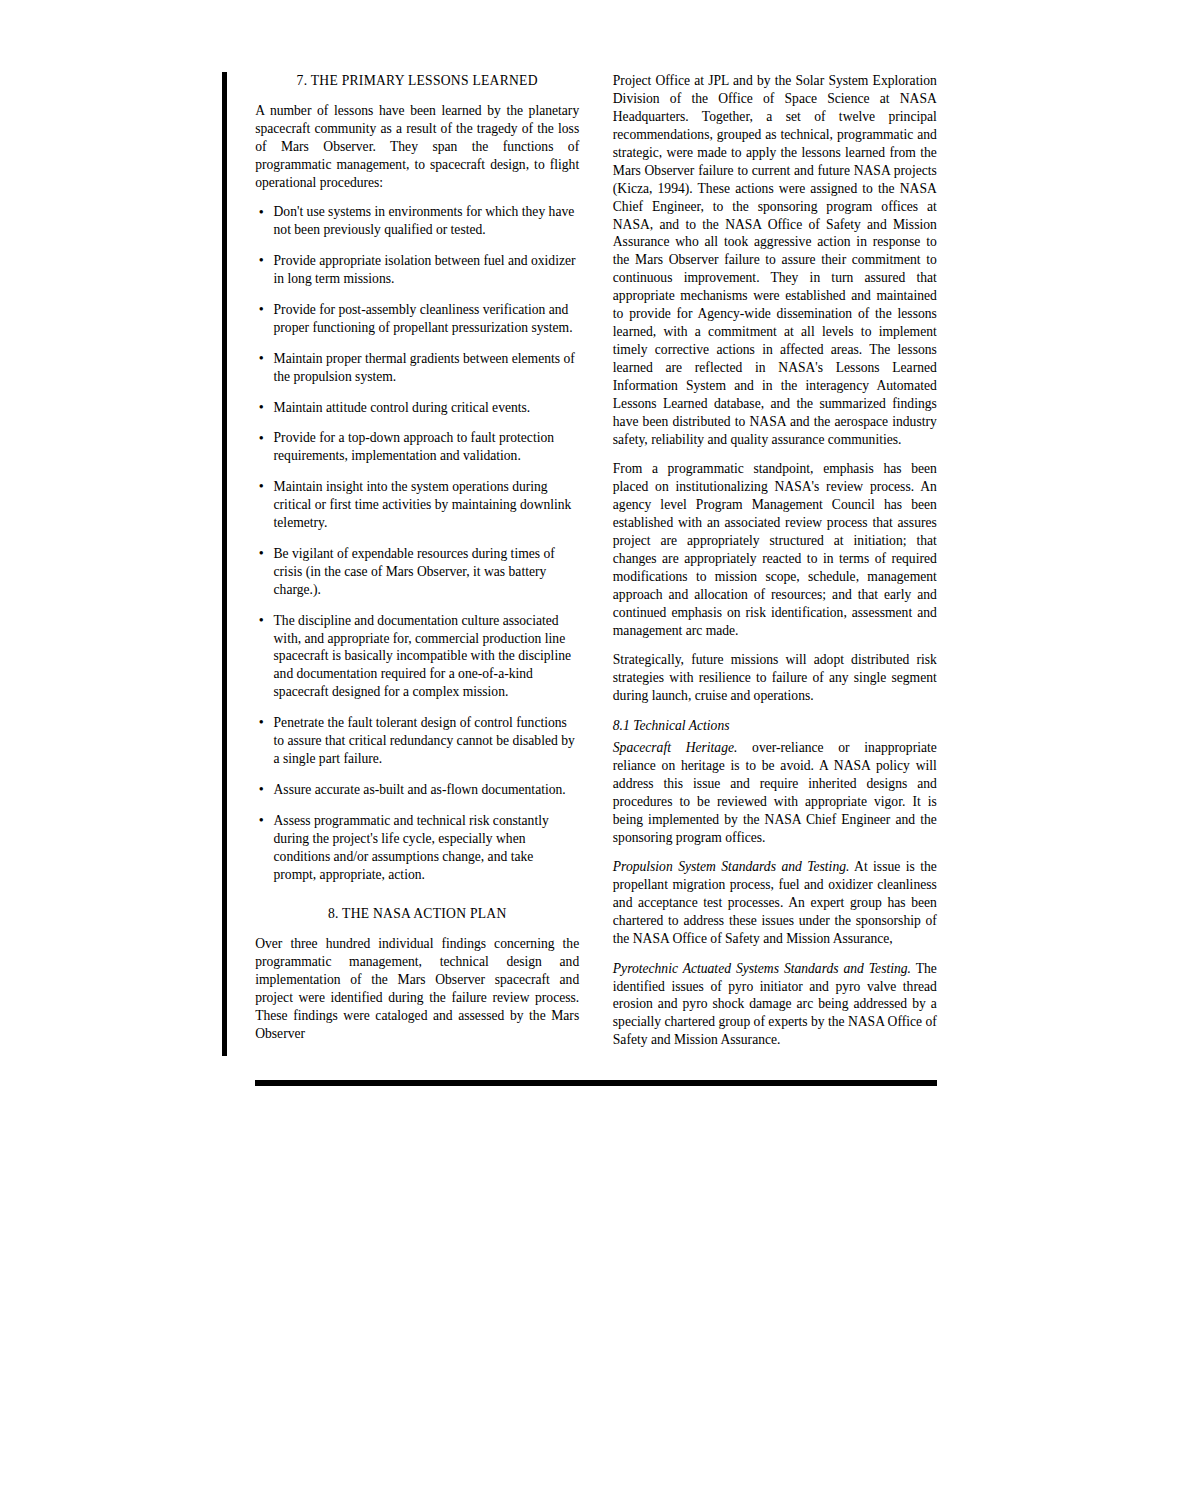7. THE PRIMARY LESSONS LEARNED
A number of lessons have been learned by the planetary spacecraft community as a result of the tragedy of the loss of Mars Observer. They span the functions of programmatic management, to spacecraft design, to flight operational procedures:
Don't use systems in environments for which they have not been previously qualified or tested.
Provide appropriate isolation between fuel and oxidizer in long term missions.
Provide for post-assembly cleanliness verification and proper functioning of propellant pressurization system.
Maintain proper thermal gradients between elements of the propulsion system.
Maintain attitude control during critical events.
Provide for a top-down approach to fault protection requirements, implementation and validation.
Maintain insight into the system operations during critical or first time activities by maintaining downlink telemetry.
Be vigilant of expendable resources during times of crisis (in the case of Mars Observer, it was battery charge.).
The discipline and documentation culture associated with, and appropriate for, commercial production line spacecraft is basically incompatible with the discipline and documentation required for a one-of-a-kind spacecraft designed for a complex mission.
Penetrate the fault tolerant design of control functions to assure that critical redundancy cannot be disabled by a single part failure.
Assure accurate as-built and as-flown documentation.
Assess programmatic and technical risk constantly during the project's life cycle, especially when conditions and/or assumptions change, and take prompt, appropriate, action.
8. THE NASA ACTION PLAN
Over three hundred individual findings concerning the programmatic management, technical design and implementation of the Mars Observer spacecraft and project were identified during the failure review process. These findings were cataloged and assessed by the Mars Observer
Project Office at JPL and by the Solar System Exploration Division of the Office of Space Science at NASA Headquarters. Together, a set of twelve principal recommendations, grouped as technical, programmatic and strategic, were made to apply the lessons learned from the Mars Observer failure to current and future NASA projects (Kicza, 1994). These actions were assigned to the NASA Chief Engineer, to the sponsoring program offices at NASA, and to the NASA Office of Safety and Mission Assurance who all took aggressive action in response to the Mars Observer failure to assure their commitment to continuous improvement. They in turn assured that appropriate mechanisms were established and maintained to provide for Agency-wide dissemination of the lessons learned, with a commitment at all levels to implement timely corrective actions in affected areas. The lessons learned are reflected in NASA's Lessons Learned Information System and in the interagency Automated Lessons Learned database, and the summarized findings have been distributed to NASA and the aerospace industry safety, reliability and quality assurance communities.
From a programmatic standpoint, emphasis has been placed on institutionalizing NASA's review process. An agency level Program Management Council has been established with an associated review process that assures project are appropriately structured at initiation; that changes are appropriately reacted to in terms of required modifications to mission scope, schedule, management approach and allocation of resources; and that early and continued emphasis on risk identification, assessment and management arc made.
Strategically, future missions will adopt distributed risk strategies with resilience to failure of any single segment during launch, cruise and operations.
8.1 Technical Actions
Spacecraft Heritage. over-reliance or inappropriate reliance on heritage is to be avoid. A NASA policy will address this issue and require inherited designs and procedures to be reviewed with appropriate vigor. It is being implemented by the NASA Chief Engineer and the sponsoring program offices.
Propulsion System Standards and Testing. At issue is the propellant migration process, fuel and oxidizer cleanliness and acceptance test processes. An expert group has been chartered to address these issues under the sponsorship of the NASA Office of Safety and Mission Assurance,
Pyrotechnic Actuated Systems Standards and Testing. The identified issues of pyro initiator and pyro valve thread erosion and pyro shock damage arc being addressed by a specially chartered group of experts by the NASA Office of Safety and Mission Assurance.